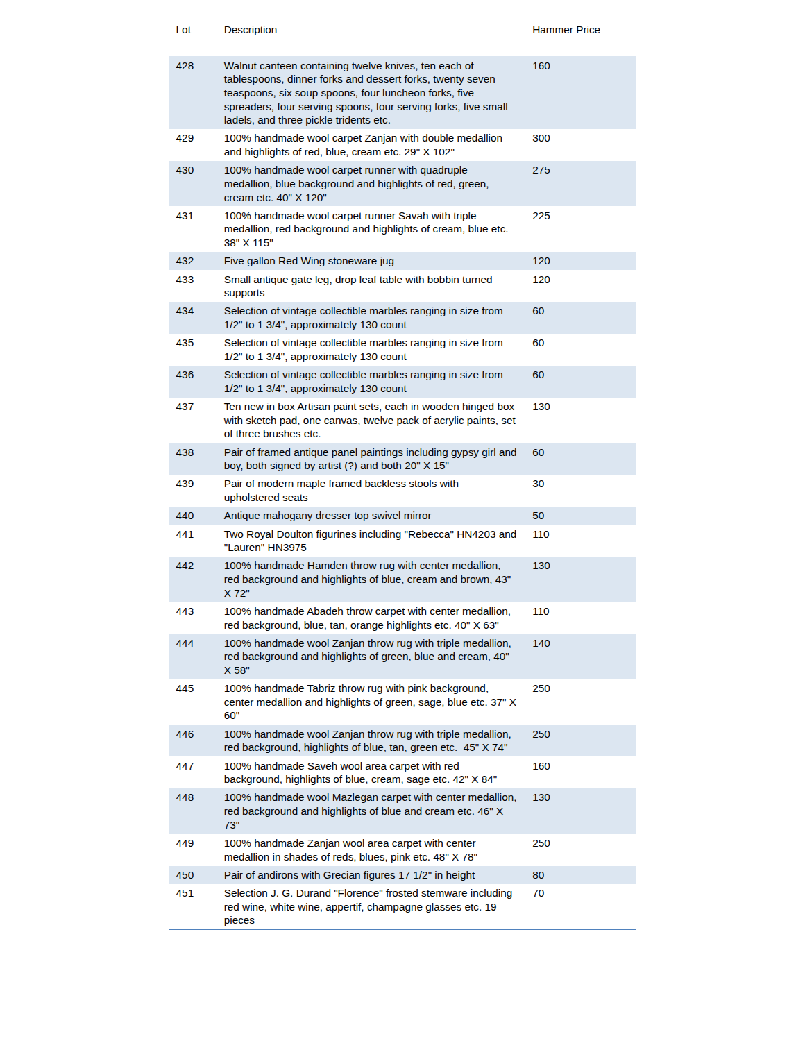| Lot | Description | Hammer Price |
| --- | --- | --- |
| 428 | Walnut canteen containing twelve knives, ten each of tablespoons, dinner forks and dessert forks, twenty seven teaspoons, six soup spoons, four luncheon forks, five spreaders, four serving spoons, four serving forks, five small ladels, and three pickle tridents etc. | 160 |
| 429 | 100% handmade wool carpet Zanjan with double medallion and highlights of red, blue, cream etc. 29" X 102" | 300 |
| 430 | 100% handmade wool carpet runner with quadruple medallion, blue background and highlights of red, green, cream etc. 40" X 120" | 275 |
| 431 | 100% handmade wool carpet runner Savah with triple medallion, red background and highlights of cream, blue etc. 38" X 115" | 225 |
| 432 | Five gallon Red Wing stoneware jug | 120 |
| 433 | Small antique gate leg, drop leaf table with bobbin turned supports | 120 |
| 434 | Selection of vintage collectible marbles ranging in size from 1/2" to 1 3/4", approximately 130 count | 60 |
| 435 | Selection of vintage collectible marbles ranging in size from 1/2" to 1 3/4", approximately 130 count | 60 |
| 436 | Selection of vintage collectible marbles ranging in size from 1/2" to 1 3/4", approximately 130 count | 60 |
| 437 | Ten new in box Artisan paint sets, each in wooden hinged box with sketch pad, one canvas, twelve pack of acrylic paints, set of three brushes etc. | 130 |
| 438 | Pair of framed antique panel paintings including gypsy girl and boy, both signed by artist (?) and both 20" X 15" | 60 |
| 439 | Pair of modern maple framed backless stools with upholstered seats | 30 |
| 440 | Antique mahogany dresser top swivel mirror | 50 |
| 441 | Two Royal Doulton figurines including "Rebecca" HN4203 and "Lauren" HN3975 | 110 |
| 442 | 100% handmade Hamden throw rug with center medallion, red background and highlights of blue, cream and brown, 43" X 72" | 130 |
| 443 | 100% handmade Abadeh throw carpet with center medallion, red background, blue, tan, orange highlights etc. 40" X 63" | 110 |
| 444 | 100% handmade wool Zanjan throw rug with triple medallion, red background and highlights of green, blue and cream, 40" X 58" | 140 |
| 445 | 100% handmade Tabriz throw rug with pink background, center medallion and highlights of green, sage, blue etc. 37" X 60" | 250 |
| 446 | 100% handmade wool Zanjan throw rug with triple medallion, red background, highlights of blue, tan, green etc. 45" X 74" | 250 |
| 447 | 100% handmade Saveh wool area carpet with red background, highlights of blue, cream, sage etc. 42" X 84" | 160 |
| 448 | 100% handmade wool Mazlegan carpet with center medallion, red background and highlights of blue and cream etc. 46" X 73" | 130 |
| 449 | 100% handmade Zanjan wool area carpet with center medallion in shades of reds, blues, pink etc. 48" X 78" | 250 |
| 450 | Pair of andirons with Grecian figures 17 1/2" in height | 80 |
| 451 | Selection J. G. Durand "Florence" frosted stemware including red wine, white wine, appertif, champagne glasses etc. 19 pieces | 70 |